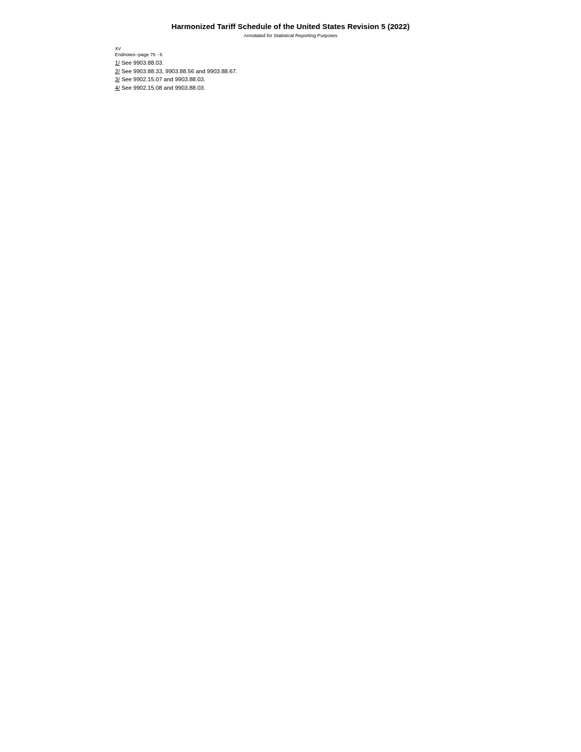Harmonized Tariff Schedule of the United States Revision 5 (2022)
Annotated for Statistical Reporting Purposes
XV
Endnotes--page 75 - 6
1/ See 9903.88.03.
2/ See 9903.88.33, 9903.88.56 and 9903.88.67.
3/ See 9902.15.07 and 9903.88.03.
4/ See 9902.15.08 and 9903.88.03.